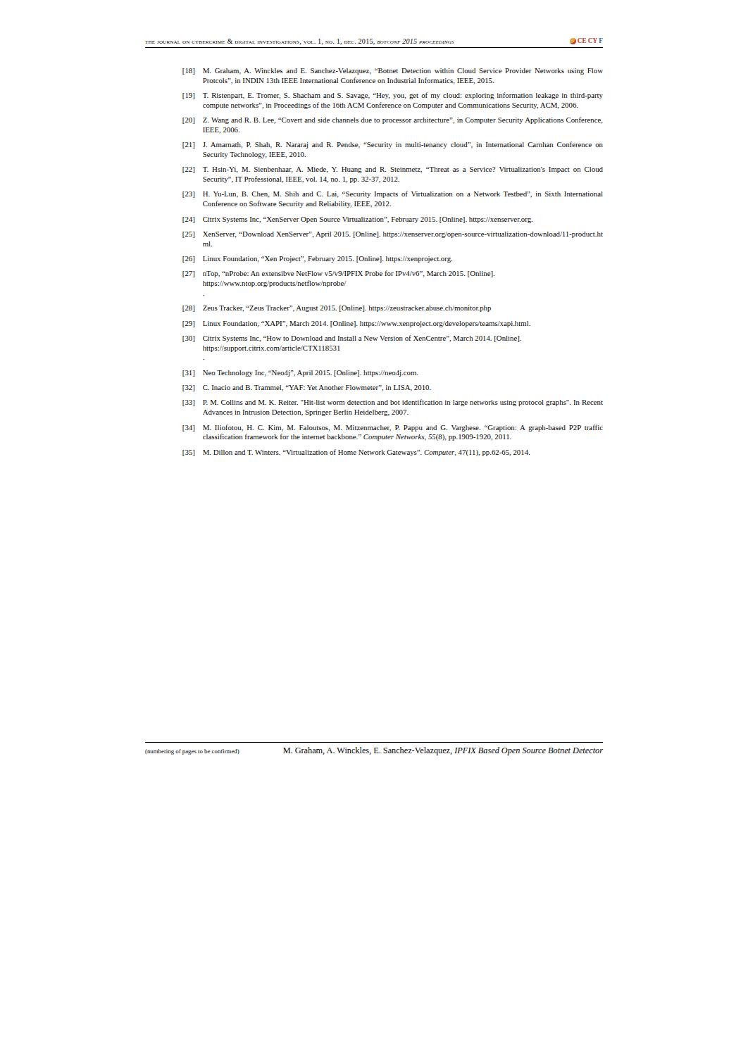The Journal on Cybercrime & Digital Investigations, Vol. 1, No. 1, Dec. 2015, Botconf 2015 Proceedings
CE CY F
[18] M. Graham, A. Winckles and E. Sanchez-Velazquez, “Botnet Detection within Cloud Service Provider Networks using Flow Protcols”, in INDIN 13th IEEE International Conference on Industrial Informatics, IEEE, 2015.
[19] T. Ristenpart, E. Tromer, S. Shacham and S. Savage, “Hey, you, get of my cloud: exploring information leakage in third-party compute networks”, in Proceedings of the 16th ACM Conference on Computer and Communications Security, ACM, 2006.
[20] Z. Wang and R. B. Lee, “Covert and side channels due to processor architecture”, in Computer Security Applications Conference, IEEE, 2006.
[21] J. Amarnath, P. Shah, R. Nararaj and R. Pendse, “Security in multi-tenancy cloud”, in International Carnhan Conference on Security Technology, IEEE, 2010.
[22] T. Hsin-Yi, M. Sienbenhaar, A. Miede, Y. Huang and R. Steinmetz, “Threat as a Service? Virtualization's Impact on Cloud Security”, IT Professional, IEEE, vol. 14, no. 1, pp. 32-37, 2012.
[23] H. Yu-Lun, B. Chen, M. Shih and C. Lai, “Security Impacts of Virtualization on a Network Testbed”, in Sixth International Conference on Software Security and Reliability, IEEE, 2012.
[24] Citrix Systems Inc, “XenServer Open Source Virtualization”, February 2015. [Online]. https://xenserver.org.
[25] XenServer, “Download XenServer”, April 2015. [Online]. https://xenserver.org/open-source-virtualization-download/11-product.html.
[26] Linux Foundation, “Xen Project”, February 2015. [Online]. https://xenproject.org.
[27] nTop, “nProbe: An extensibve NetFlow v5/v9/IPFIX Probe for IPv4/v6”, March 2015. [Online]. https://www.ntop.org/products/netflow/nprobe/.
[28] Zeus Tracker, “Zeus Tracker”, August 2015. [Online]. https://zeustracker.abuse.ch/monitor.php
[29] Linux Foundation, “XAPI”, March 2014. [Online]. https://www.xenproject.org/developers/teams/xapi.html.
[30] Citrix Systems Inc, “How to Download and Install a New Version of XenCentre”, March 2014. [Online]. https://support.citrix.com/article/CTX118531.
[31] Neo Technology Inc, “Neo4j”, April 2015. [Online]. https://neo4j.com.
[32] C. Inacio and B. Trammel, “YAF: Yet Another Flowmeter”, in LISA, 2010.
[33] P. M. Collins and M. K. Reiter. "Hit-list worm detection and bot identification in large networks using protocol graphs". In Recent Advances in Intrusion Detection, Springer Berlin Heidelberg, 2007.
[34] M. Iliofotou, H. C. Kim, M. Faloutsos, M. Mitzenmacher, P. Pappu and G. Varghese. “Graption: A graph-based P2P traffic classification framework for the internet backbone.” Computer Networks, 55(8), pp.1909-1920, 2011.
[35] M. Dillon and T. Winters. “Virtualization of Home Network Gateways”. Computer, 47(11), pp.62-65, 2014.
(numbering of pages to be confirmed)
M. Graham, A. Winckles, E. Sanchez-Velazquez, IPFIX Based Open Source Botnet Detector